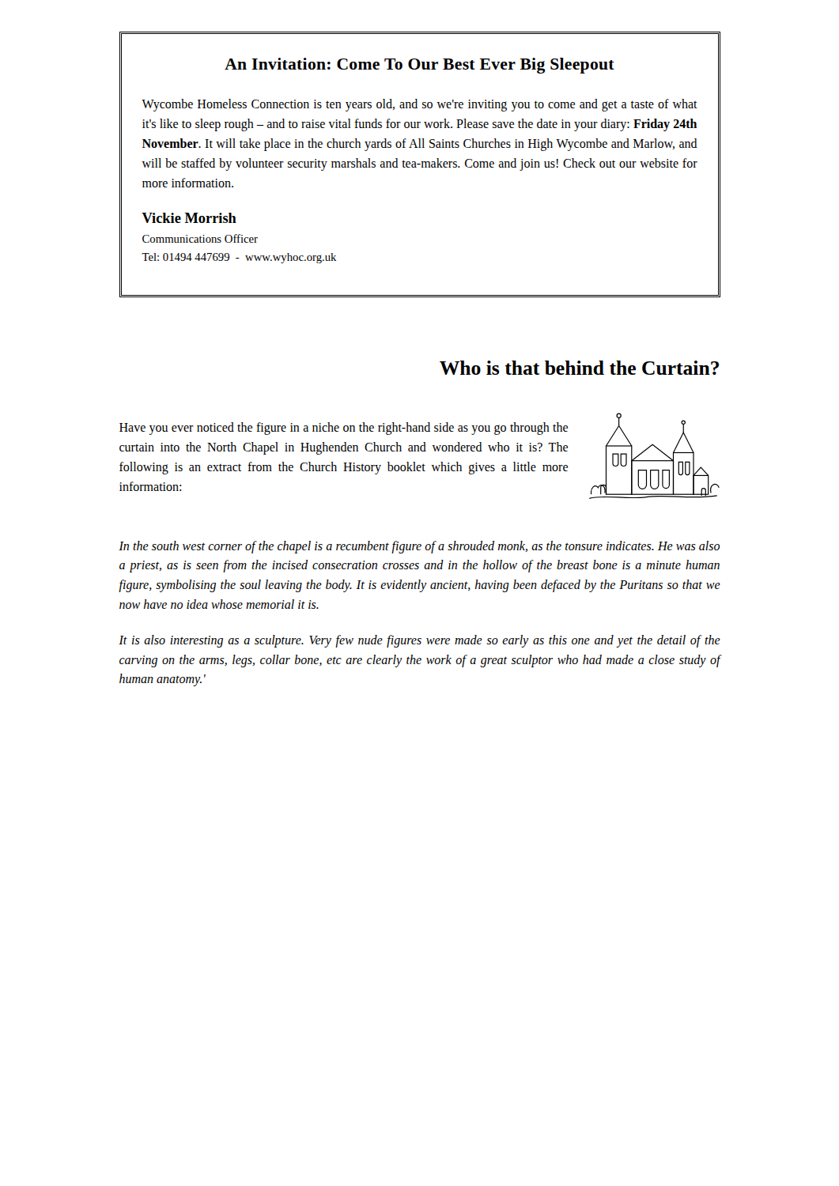An Invitation: Come To Our Best Ever Big Sleepout
Wycombe Homeless Connection is ten years old, and so we're inviting you to come and get a taste of what it's like to sleep rough – and to raise vital funds for our work. Please save the date in your diary: Friday 24th November. It will take place in the church yards of All Saints Churches in High Wycombe and Marlow, and will be staffed by volunteer security marshals and tea-makers. Come and join us! Check out our website for more information.
Vickie Morrish Communications Officer Tel: 01494 447699 - www.wyhoc.org.uk
Who is that behind the Curtain?
Have you ever noticed the figure in a niche on the right-hand side as you go through the curtain into the North Chapel in Hughenden Church and wondered who it is? The following is an extract from the Church History booklet which gives a little more information:
In the south west corner of the chapel is a recumbent figure of a shrouded monk, as the tonsure indicates. He was also a priest, as is seen from the incised consecration crosses and in the hollow of the breast bone is a minute human figure, symbolising the soul leaving the body. It is evidently ancient, having been defaced by the Puritans so that we now have no idea whose memorial it is.
It is also interesting as a sculpture. Very few nude figures were made so early as this one and yet the detail of the carving on the arms, legs, collar bone, etc are clearly the work of a great sculptor who had made a close study of human anatomy.'